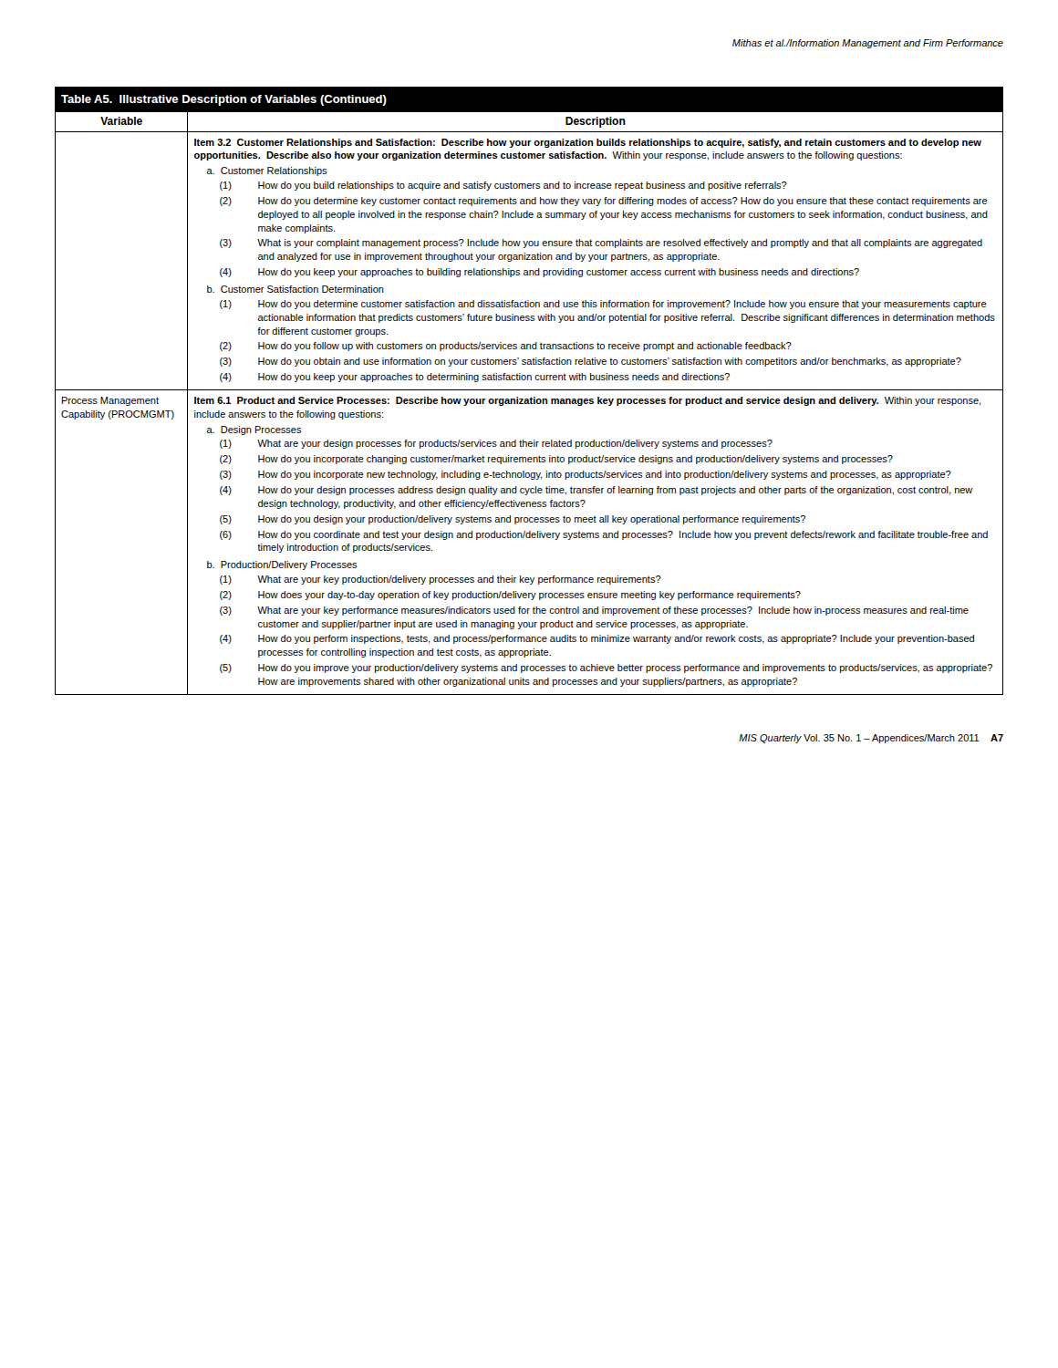Mithas et al./Information Management and Firm Performance
Table A5. Illustrative Description of Variables (Continued)
| Variable | Description |
| --- | --- |
| | Item 3.2 Customer Relationships and Satisfaction: Describe how your organization builds relationships to acquire, satisfy, and retain customers and to develop new opportunities. Describe also how your organization determines customer satisfaction. Within your response, include answers to the following questions: a. Customer Relationships / (1) / How do you build relationships to acquire and satisfy customers and to increase repeat business and positive referrals? / / (2) / How do you determine key customer contact requirements and how they vary for differing modes of access? How do you ensure that these contact requirements are deployed to all people involved in the response chain? Include a summary of your key access mechanisms for customers to seek information, conduct business, and make complaints. / / (3) / What is your complaint management process? Include how you ensure that complaints are resolved effectively and promptly and that all complaints are aggregated and analyzed for use in improvement throughout your organization and by your partners, as appropriate. / / (4) / How do you keep your approaches to building relationships and providing customer access current with business needs and directions? / b. Customer Satisfaction Determination / (1) / How do you determine customer satisfaction and dissatisfaction and use this information for improvement? Include how you ensure that your measurements capture actionable information that predicts customers’ future business with you and/or potential for positive referral. Describe significant differences in determination methods for different customer groups. / / (2) / How do you follow up with customers on products/services and transactions to receive prompt and actionable feedback? / / (3) / How do you obtain and use information on your customers’ satisfaction relative to customers’ satisfaction with competitors and/or benchmarks, as appropriate? / / (4) / How do you keep your approaches to determining satisfaction current with business needs and directions? / |
| Process Management Capability (PROCMGMT) | Item 6.1 Product and Service Processes: Describe how your organization manages key processes for product and service design and delivery. Within your response, include answers to the following questions: a. Design Processes / (1) / What are your design processes for products/services and their related production/delivery systems and processes? / / (2) / How do you incorporate changing customer/market requirements into product/service designs and production/delivery systems and processes? / / (3) / How do you incorporate new technology, including e-technology, into products/services and into production/delivery systems and processes, as appropriate? / / (4) / How do your design processes address design quality and cycle time, transfer of learning from past projects and other parts of the organization, cost control, new design technology, productivity, and other efficiency/effectiveness factors? / / (5) / How do you design your production/delivery systems and processes to meet all key operational performance requirements? / / (6) / How do you coordinate and test your design and production/delivery systems and processes? Include how you prevent defects/rework and facilitate trouble-free and timely introduction of products/services. / b. Production/Delivery Processes / (1) / What are your key production/delivery processes and their key performance requirements? / / (2) / How does your day-to-day operation of key production/delivery processes ensure meeting key performance requirements? / / (3) / What are your key performance measures/indicators used for the control and improvement of these processes? Include how in-process measures and real-time customer and supplier/partner input are used in managing your product and service processes, as appropriate. / / (4) / How do you perform inspections, tests, and process/performance audits to minimize warranty and/or rework costs, as appropriate? Include your prevention-based processes for controlling inspection and test costs, as appropriate. / / (5) / How do you improve your production/delivery systems and processes to achieve better process performance and improvements to products/services, as appropriate? How are improvements shared with other organizational units and processes and your suppliers/partners, as appropriate? / |
MIS Quarterly Vol. 35 No. 1 – Appendices/March 2011 A7